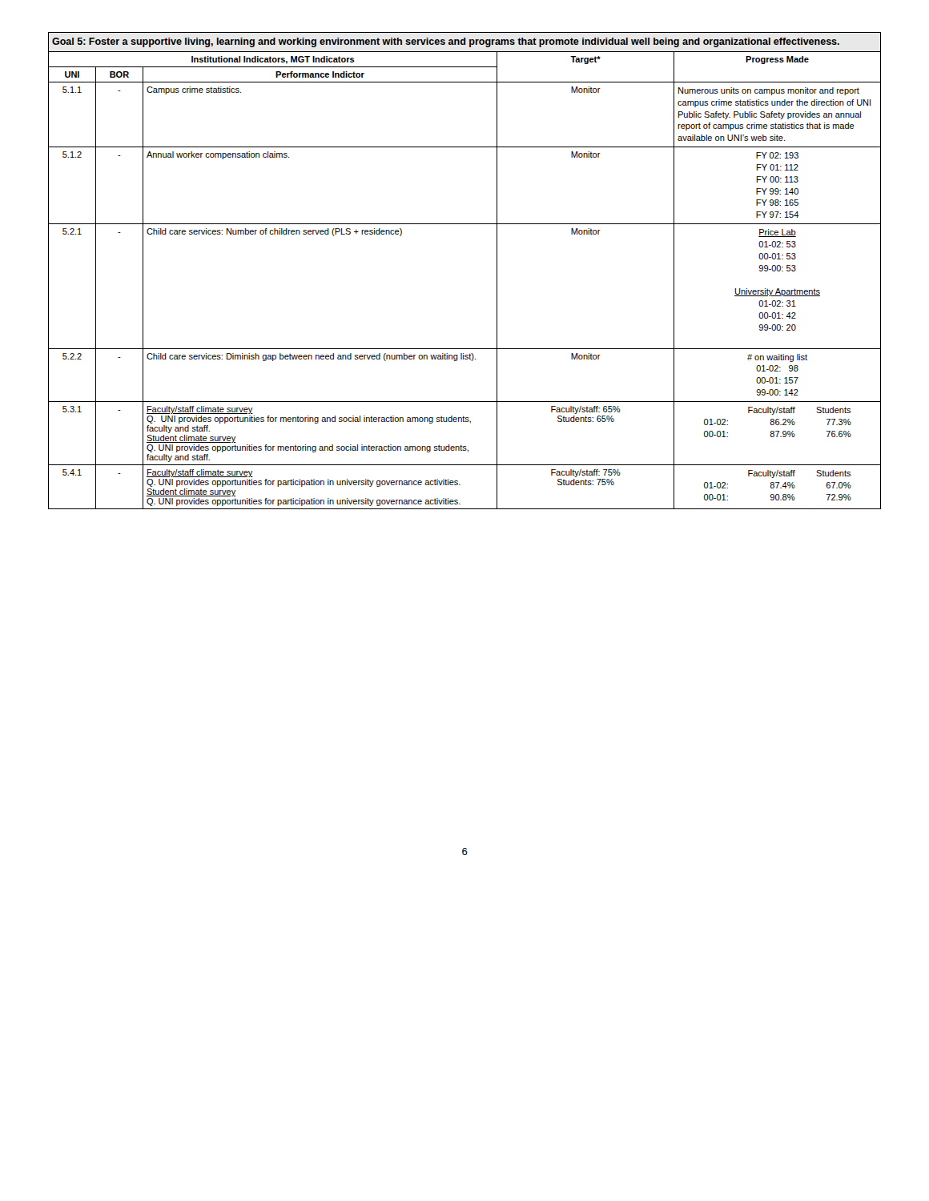| Goal 5: Foster a supportive living, learning and working environment with services and programs that promote individual well being and organizational effectiveness. |
| Institutional Indicators, MGT Indicators | Target* | Progress Made |
| UNI | BOR | Performance Indictor |
| 5.1.1 | - | Campus crime statistics. | Monitor | Numerous units on campus monitor and report campus crime statistics under the direction of UNI Public Safety. Public Safety provides an annual report of campus crime statistics that is made available on UNI’s web site. |
| 5.1.2 | - | Annual worker compensation claims. | Monitor | FY 02: 193 FY 01: 112 FY 00: 113 FY 99: 140 FY 98: 165 FY 97: 154 |
| 5.2.1 | - | Child care services: Number of children served (PLS + residence) | Monitor | Price Lab 01-02: 53 00-01: 53 99-00: 53 University Apartments 01-02: 31 00-01: 42 99-00: 20 |
| 5.2.2 | - | Child care services: Diminish gap between need and served (number on waiting list). | Monitor | # on waiting list 01-02: 98 00-01: 157 99-00: 142 |
| 5.3.1 | - | Faculty/staff climate survey Q. UNI provides opportunities for mentoring and social interaction among students, faculty and staff. Student climate survey Q. UNI provides opportunities for mentoring and social interaction among students, faculty and staff. | Faculty/staff: 65% Students: 65% | Faculty/staff Students 01-02: 86.2% 77.3% 00-01: 87.9% 76.6% |
| 5.4.1 | - | Faculty/staff climate survey Q. UNI provides opportunities for participation in university governance activities. Student climate survey Q. UNI provides opportunities for participation in university governance activities. | Faculty/staff: 75% Students: 75% | Faculty/staff Students 01-02: 87.4% 67.0% 00-01: 90.8% 72.9% |
6